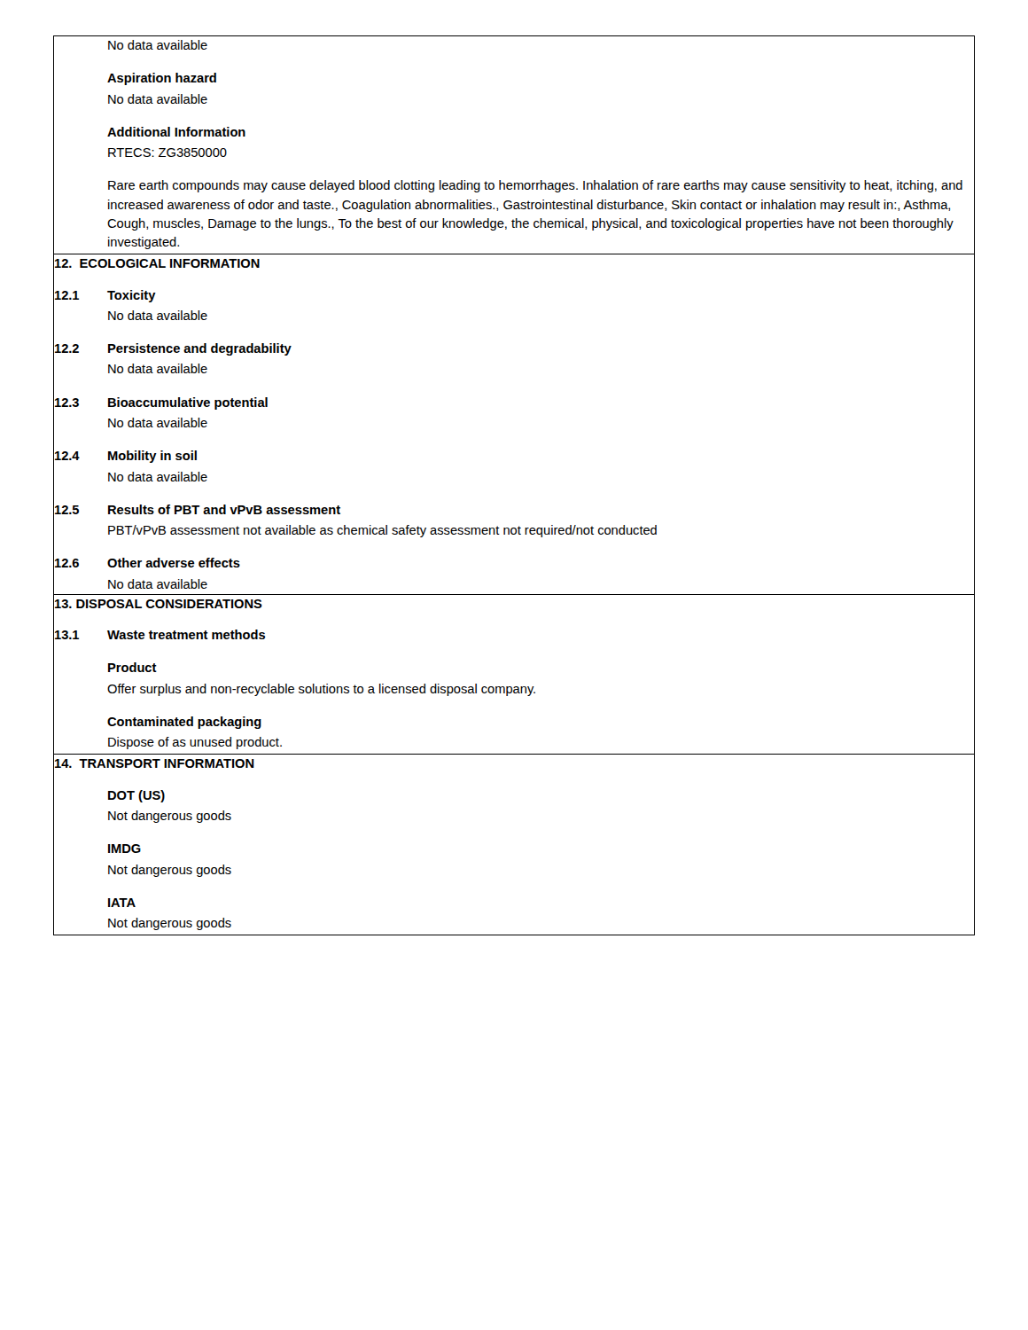| No data available Aspiration hazard No data available Additional Information RTECS: ZG3850000 Rare earth compounds may cause delayed blood clotting leading to hemorrhages. Inhalation of rare earths may cause sensitivity to heat, itching, and increased awareness of odor and taste., Coagulation abnormalities., Gastrointestinal disturbance, Skin contact or inhalation may result in:, Asthma, Cough, muscles, Damage to the lungs., To the best of our knowledge, the chemical, physical, and toxicological properties have not been thoroughly investigated. |
| 12. ECOLOGICAL INFORMATION 12.1 Toxicity No data available 12.2 Persistence and degradability No data available 12.3 Bioaccumulative potential No data available 12.4 Mobility in soil No data available 12.5 Results of PBT and vPvB assessment PBT/vPvB assessment not available as chemical safety assessment not required/not conducted 12.6 Other adverse effects No data available |
| 13. DISPOSAL CONSIDERATIONS 13.1 Waste treatment methods Product Offer surplus and non-recyclable solutions to a licensed disposal company. Contaminated packaging Dispose of as unused product. |
| 14. TRANSPORT INFORMATION DOT (US) Not dangerous goods IMDG Not dangerous goods IATA Not dangerous goods |